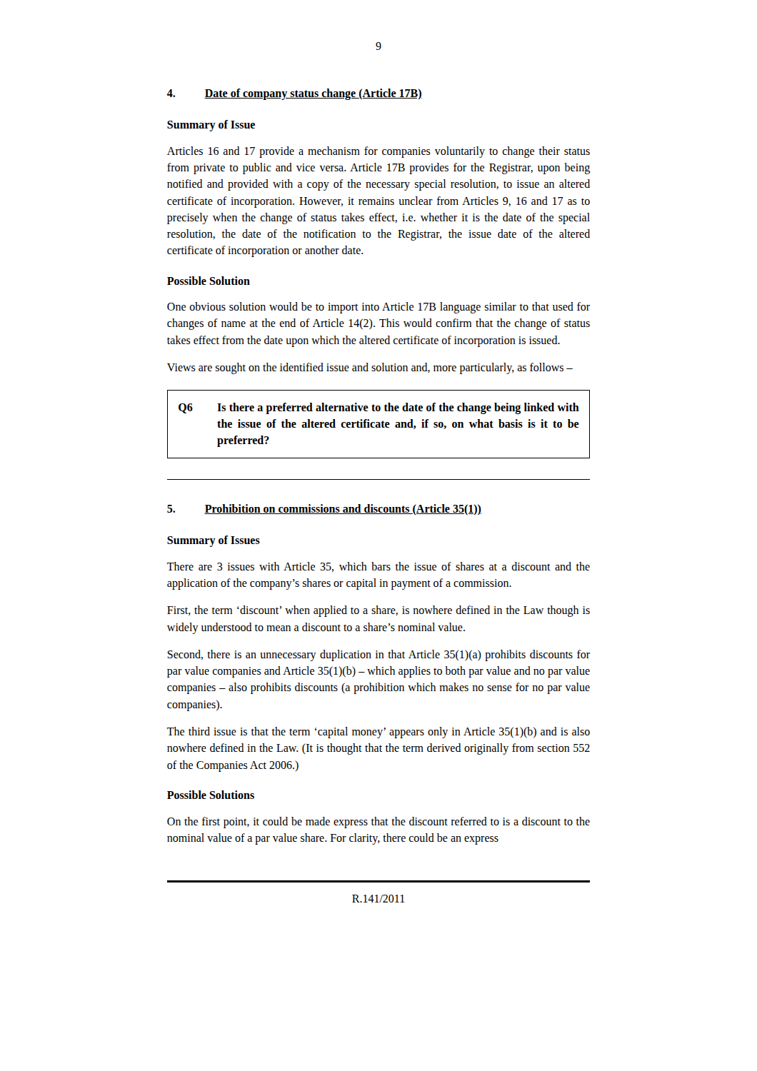9
4. Date of company status change (Article 17B)
Summary of Issue
Articles 16 and 17 provide a mechanism for companies voluntarily to change their status from private to public and vice versa. Article 17B provides for the Registrar, upon being notified and provided with a copy of the necessary special resolution, to issue an altered certificate of incorporation. However, it remains unclear from Articles 9, 16 and 17 as to precisely when the change of status takes effect, i.e. whether it is the date of the special resolution, the date of the notification to the Registrar, the issue date of the altered certificate of incorporation or another date.
Possible Solution
One obvious solution would be to import into Article 17B language similar to that used for changes of name at the end of Article 14(2). This would confirm that the change of status takes effect from the date upon which the altered certificate of incorporation is issued.
Views are sought on the identified issue and solution and, more particularly, as follows –
| Q6 | Is there a preferred alternative to the date of the change being linked with the issue of the altered certificate and, if so, on what basis is it to be preferred? |
5. Prohibition on commissions and discounts (Article 35(1))
Summary of Issues
There are 3 issues with Article 35, which bars the issue of shares at a discount and the application of the company’s shares or capital in payment of a commission.
First, the term ‘discount’ when applied to a share, is nowhere defined in the Law though is widely understood to mean a discount to a share’s nominal value.
Second, there is an unnecessary duplication in that Article 35(1)(a) prohibits discounts for par value companies and Article 35(1)(b) – which applies to both par value and no par value companies – also prohibits discounts (a prohibition which makes no sense for no par value companies).
The third issue is that the term ‘capital money’ appears only in Article 35(1)(b) and is also nowhere defined in the Law. (It is thought that the term derived originally from section 552 of the Companies Act 2006.)
Possible Solutions
On the first point, it could be made express that the discount referred to is a discount to the nominal value of a par value share. For clarity, there could be an express
R.141/2011